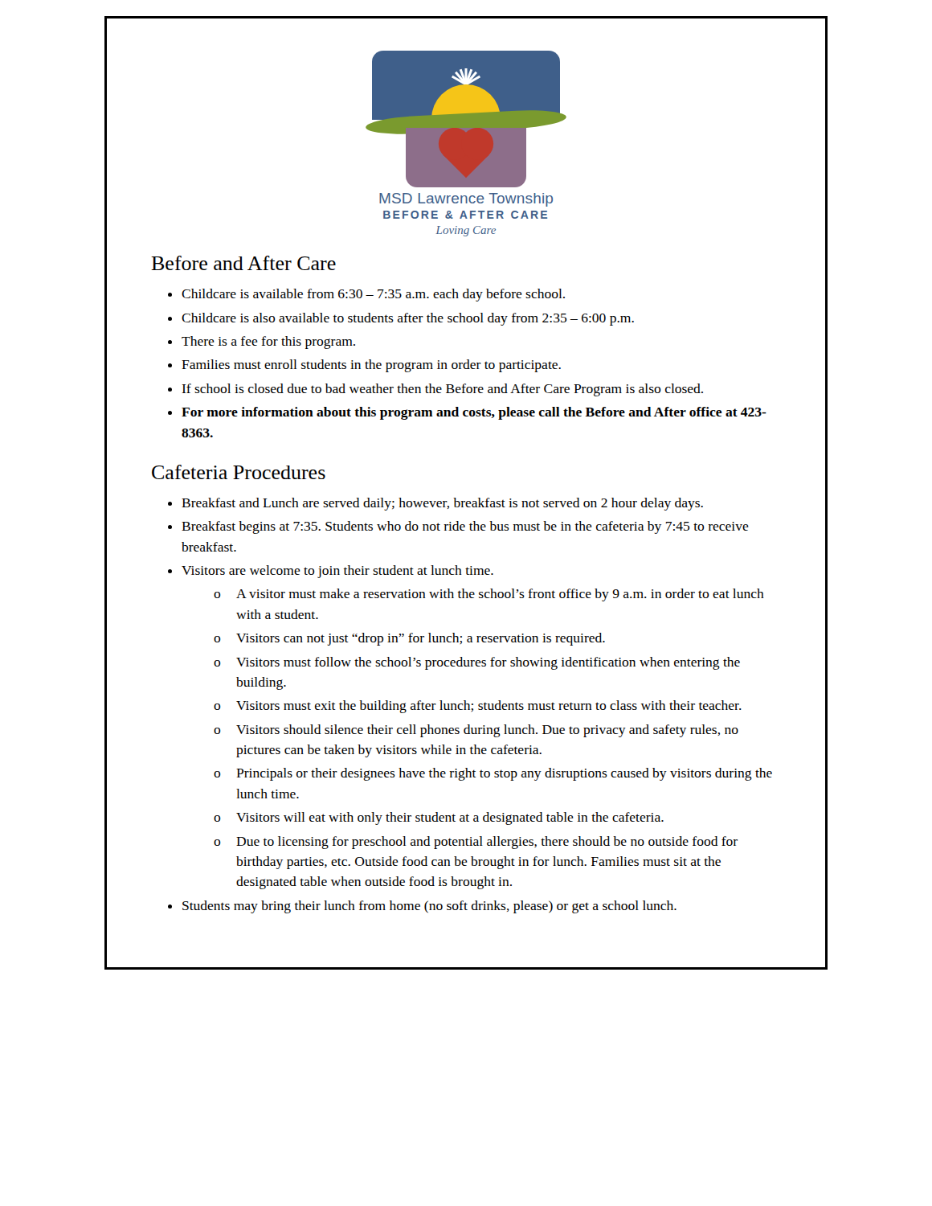MSD Lawrence Township
BEFORE & AFTER CARE
Loving Care
Before and After Care
Childcare is available from 6:30 – 7:35 a.m. each day before school.
Childcare is also available to students after the school day from 2:35 – 6:00 p.m.
There is a fee for this program.
Families must enroll students in the program in order to participate.
If school is closed due to bad weather then the Before and After Care Program is also closed.
For more information about this program and costs, please call the Before and After office at 423-8363.
Cafeteria Procedures
Breakfast and Lunch are served daily; however, breakfast is not served on 2 hour delay days.
Breakfast begins at 7:35. Students who do not ride the bus must be in the cafeteria by 7:45 to receive breakfast.
Visitors are welcome to join their student at lunch time.
A visitor must make a reservation with the school’s front office by 9 a.m. in order to eat lunch with a student.
Visitors can not just “drop in” for lunch; a reservation is required.
Visitors must follow the school’s procedures for showing identification when entering the building.
Visitors must exit the building after lunch; students must return to class with their teacher.
Visitors should silence their cell phones during lunch. Due to privacy and safety rules, no pictures can be taken by visitors while in the cafeteria.
Principals or their designees have the right to stop any disruptions caused by visitors during the lunch time.
Visitors will eat with only their student at a designated table in the cafeteria.
Due to licensing for preschool and potential allergies, there should be no outside food for birthday parties, etc. Outside food can be brought in for lunch. Families must sit at the designated table when outside food is brought in.
Students may bring their lunch from home (no soft drinks, please) or get a school lunch.